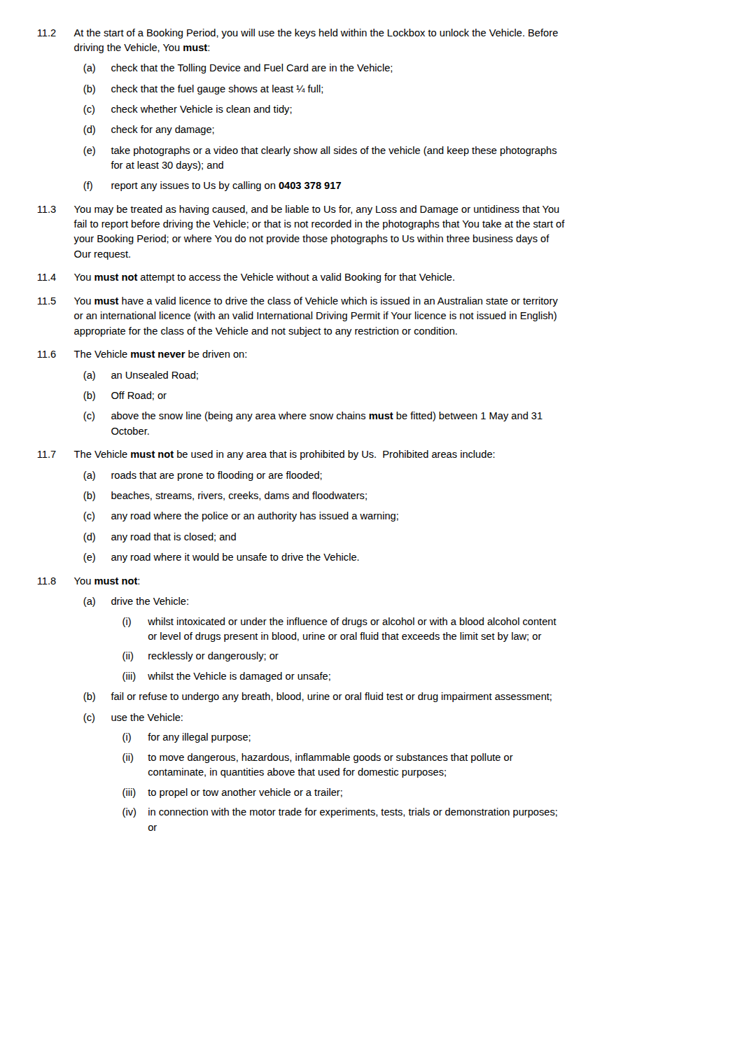11.2
At the start of a Booking Period, you will use the keys held within the Lockbox to unlock the Vehicle. Before driving the Vehicle, You must:
(a)
check that the Tolling Device and Fuel Card are in the Vehicle;
(b)
check that the fuel gauge shows at least ¼ full;
(c)
check whether Vehicle is clean and tidy;
(d)
check for any damage;
(e)
take photographs or a video that clearly show all sides of the vehicle (and keep these photographs for at least 30 days); and
(f)
report any issues to Us by calling on 0403 378 917
11.3
You may be treated as having caused, and be liable to Us for, any Loss and Damage or untidiness that You fail to report before driving the Vehicle; or that is not recorded in the photographs that You take at the start of your Booking Period; or where You do not provide those photographs to Us within three business days of Our request.
11.4
You must not attempt to access the Vehicle without a valid Booking for that Vehicle.
11.5
You must have a valid licence to drive the class of Vehicle which is issued in an Australian state or territory or an international licence (with an valid International Driving Permit if Your licence is not issued in English) appropriate for the class of the Vehicle and not subject to any restriction or condition.
11.6
The Vehicle must never be driven on:
(a)
an Unsealed Road;
(b)
Off Road; or
(c)
above the snow line (being any area where snow chains must be fitted) between 1 May and 31 October.
11.7
The Vehicle must not be used in any area that is prohibited by Us. Prohibited areas include:
(a)
roads that are prone to flooding or are flooded;
(b)
beaches, streams, rivers, creeks, dams and floodwaters;
(c)
any road where the police or an authority has issued a warning;
(d)
any road that is closed; and
(e)
any road where it would be unsafe to drive the Vehicle.
11.8
You must not:
(a)
drive the Vehicle:
(i)
whilst intoxicated or under the influence of drugs or alcohol or with a blood alcohol content or level of drugs present in blood, urine or oral fluid that exceeds the limit set by law; or
(ii)
recklessly or dangerously; or
(iii)
whilst the Vehicle is damaged or unsafe;
(b)
fail or refuse to undergo any breath, blood, urine or oral fluid test or drug impairment assessment;
(c)
use the Vehicle:
(i)
for any illegal purpose;
(ii)
to move dangerous, hazardous, inflammable goods or substances that pollute or contaminate, in quantities above that used for domestic purposes;
(iii)
to propel or tow another vehicle or a trailer;
(iv)
in connection with the motor trade for experiments, tests, trials or demonstration purposes; or